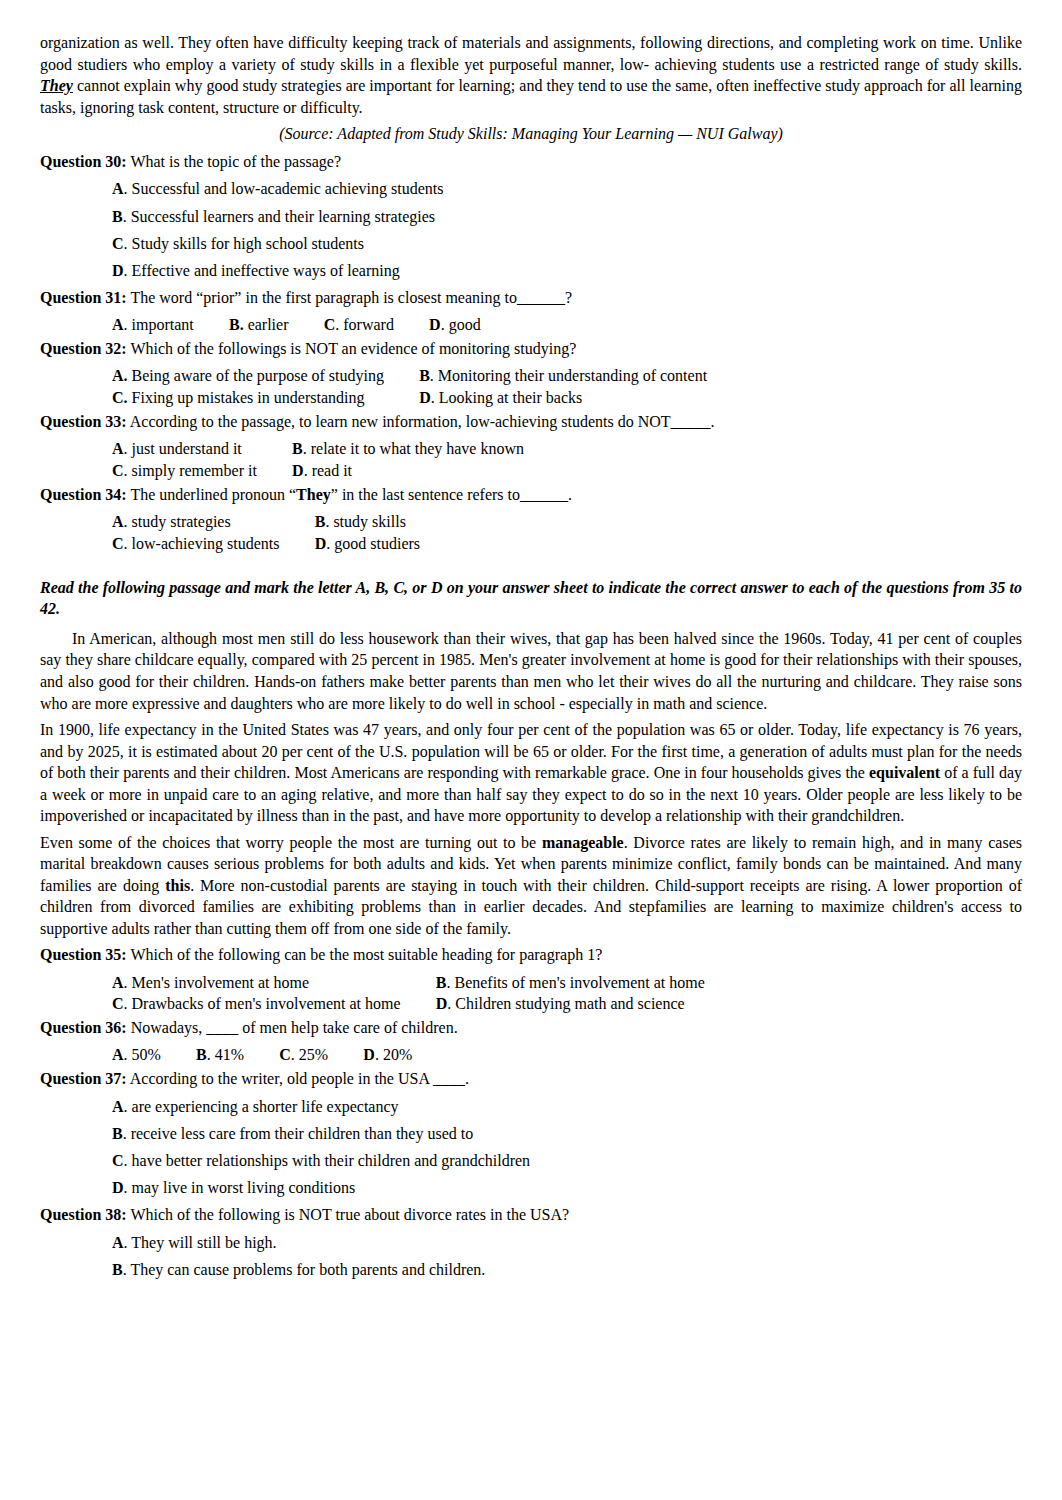organization as well. They often have difficulty keeping track of materials and assignments, following directions, and completing work on time. Unlike good studiers who employ a variety of study skills in a flexible yet purposeful manner, low- achieving students use a restricted range of study skills. They cannot explain why good study strategies are important for learning; and they tend to use the same, often ineffective study approach for all learning tasks, ignoring task content, structure or difficulty.
(Source: Adapted from Study Skills: Managing Your Learning — NUI Galway)
Question 30: What is the topic of the passage?
A. Successful and low-academic achieving students
B. Successful learners and their learning strategies
C. Study skills for high school students
D. Effective and ineffective ways of learning
Question 31: The word “prior” in the first paragraph is closest meaning to______?
| A . important | B. earlier | C . forward | D . good |
Question 32: Which of the followings is NOT an evidence of monitoring studying?
| A. Being aware of the purpose of studying | B . Monitoring their understanding of content |
| C. Fixing up mistakes in understanding | D . Looking at their backs |
Question 33: According to the passage, to learn new information, low-achieving students do NOT_____.
| A . just understand it | B . relate it to what they have known |
| C . simply remember it | D . read it |
Question 34: The underlined pronoun “They” in the last sentence refers to______.
| A . study strategies | B . study skills |
| C . low-achieving students | D . good studiers |
Read the following passage and mark the letter A, B, C, or D on your answer sheet to indicate the correct answer to each of the questions from 35 to 42.
In American, although most men still do less housework than their wives, that gap has been halved since the 1960s. Today, 41 per cent of couples say they share childcare equally, compared with 25 percent in 1985. Men's greater involvement at home is good for their relationships with their spouses, and also good for their children. Hands-on fathers make better parents than men who let their wives do all the nurturing and childcare. They raise sons who are more expressive and daughters who are more likely to do well in school - especially in math and science.
In 1900, life expectancy in the United States was 47 years, and only four per cent of the population was 65 or older. Today, life expectancy is 76 years, and by 2025, it is estimated about 20 per cent of the U.S. population will be 65 or older. For the first time, a generation of adults must plan for the needs of both their parents and their children. Most Americans are responding with remarkable grace. One in four households gives the equivalent of a full day a week or more in unpaid care to an aging relative, and more than half say they expect to do so in the next 10 years. Older people are less likely to be impoverished or incapacitated by illness than in the past, and have more opportunity to develop a relationship with their grandchildren.
Even some of the choices that worry people the most are turning out to be manageable. Divorce rates are likely to remain high, and in many cases marital breakdown causes serious problems for both adults and kids. Yet when parents minimize conflict, family bonds can be maintained. And many families are doing this. More non-custodial parents are staying in touch with their children. Child-support receipts are rising. A lower proportion of children from divorced families are exhibiting problems than in earlier decades. And stepfamilies are learning to maximize children's access to supportive adults rather than cutting them off from one side of the family.
Question 35: Which of the following can be the most suitable heading for paragraph 1?
| A . Men's involvement at home | B . Benefits of men's involvement at home |
| C . Drawbacks of men's involvement at home | D . Children studying math and science |
Question 36: Nowadays, ____ of men help take care of children.
| A . 50% | B . 41% | C . 25% | D . 20% |
Question 37: According to the writer, old people in the USA ____.
A. are experiencing a shorter life expectancy
B. receive less care from their children than they used to
C. have better relationships with their children and grandchildren
D. may live in worst living conditions
Question 38: Which of the following is NOT true about divorce rates in the USA?
A. They will still be high.
B. They can cause problems for both parents and children.